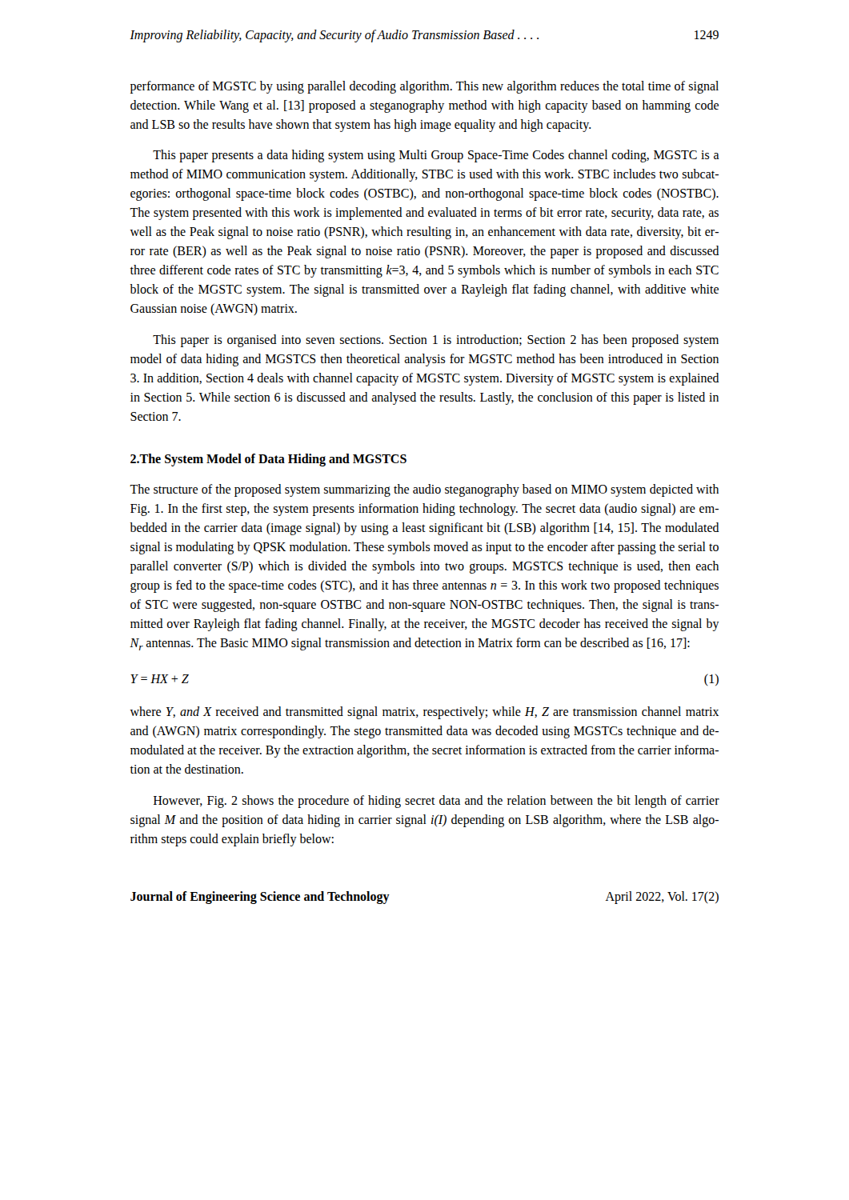1249 Improving Reliability, Capacity, and Security of Audio Transmission Based . . . .
performance of MGSTC by using parallel decoding algorithm. This new algorithm reduces the total time of signal detection. While Wang et al. [13] proposed a steganography method with high capacity based on hamming code and LSB so the results have shown that system has high image equality and high capacity.
This paper presents a data hiding system using Multi Group Space-Time Codes channel coding, MGSTC is a method of MIMO communication system. Additionally, STBC is used with this work. STBC includes two subcategories: orthogonal space-time block codes (OSTBC), and non-orthogonal space-time block codes (NOSTBC). The system presented with this work is implemented and evaluated in terms of bit error rate, security, data rate, as well as the Peak signal to noise ratio (PSNR), which resulting in, an enhancement with data rate, diversity, bit error rate (BER) as well as the Peak signal to noise ratio (PSNR). Moreover, the paper is proposed and discussed three different code rates of STC by transmitting k=3, 4, and 5 symbols which is number of symbols in each STC block of the MGSTC system. The signal is transmitted over a Rayleigh flat fading channel, with additive white Gaussian noise (AWGN) matrix.
This paper is organised into seven sections. Section 1 is introduction; Section 2 has been proposed system model of data hiding and MGSTCS then theoretical analysis for MGSTC method has been introduced in Section 3. In addition, Section 4 deals with channel capacity of MGSTC system. Diversity of MGSTC system is explained in Section 5. While section 6 is discussed and analysed the results. Lastly, the conclusion of this paper is listed in Section 7.
2.The System Model of Data Hiding and MGSTCS
The structure of the proposed system summarizing the audio steganography based on MIMO system depicted with Fig. 1. In the first step, the system presents information hiding technology. The secret data (audio signal) are embedded in the carrier data (image signal) by using a least significant bit (LSB) algorithm [14, 15]. The modulated signal is modulating by QPSK modulation. These symbols moved as input to the encoder after passing the serial to parallel converter (S/P) which is divided the symbols into two groups. MGSTCS technique is used, then each group is fed to the space-time codes (STC), and it has three antennas n = 3. In this work two proposed techniques of STC were suggested, non-square OSTBC and non-square NON-OSTBC techniques. Then, the signal is transmitted over Rayleigh flat fading channel. Finally, at the receiver, the MGSTC decoder has received the signal by Nr antennas. The Basic MIMO signal transmission and detection in Matrix form can be described as [16, 17]:
Y = HX + Z (1)
where Y, and X received and transmitted signal matrix, respectively; while H, Z are transmission channel matrix and (AWGN) matrix correspondingly. The stego transmitted data was decoded using MGSTCs technique and demodulated at the receiver. By the extraction algorithm, the secret information is extracted from the carrier information at the destination.
However, Fig. 2 shows the procedure of hiding secret data and the relation between the bit length of carrier signal M and the position of data hiding in carrier signal i(I) depending on LSB algorithm, where the LSB algorithm steps could explain briefly below:
Journal of Engineering Science and Technology April 2022, Vol. 17(2)